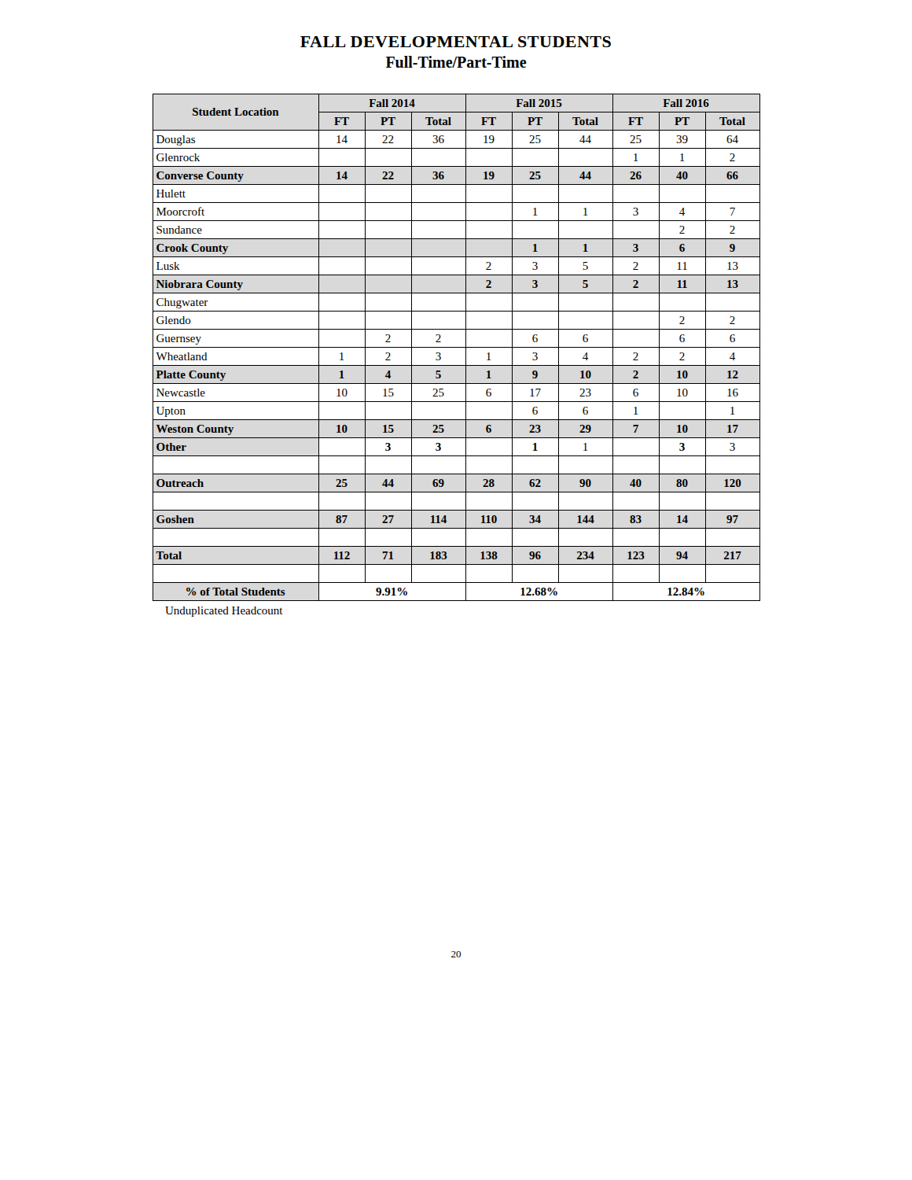FALL DEVELOPMENTAL STUDENTS
Full-Time/Part-Time
| Student Location | Fall 2014 | Fall 2015 | Fall 2016 |
| FT | PT | Total | FT | PT | Total | FT | PT | Total |
| Douglas | 14 | 22 | 36 | 19 | 25 | 44 | 25 | 39 | 64 |
| Glenrock | | | | | | | 1 | 1 | 2 |
| Converse County | 14 | 22 | 36 | 19 | 25 | 44 | 26 | 40 | 66 |
| Hulett | | | | | | | | | |
| Moorcroft | | | | | 1 | 1 | 3 | 4 | 7 |
| Sundance | | | | | | | | 2 | 2 |
| Crook County | | | | | 1 | 1 | 3 | 6 | 9 |
| Lusk | | | | 2 | 3 | 5 | 2 | 11 | 13 |
| Niobrara County | | | | 2 | 3 | 5 | 2 | 11 | 13 |
| Chugwater | | | | | | | | | |
| Glendo | | | | | | | | 2 | 2 |
| Guernsey | | 2 | 2 | | 6 | 6 | | 6 | 6 |
| Wheatland | 1 | 2 | 3 | 1 | 3 | 4 | 2 | 2 | 4 |
| Platte County | 1 | 4 | 5 | 1 | 9 | 10 | 2 | 10 | 12 |
| Newcastle | 10 | 15 | 25 | 6 | 17 | 23 | 6 | 10 | 16 |
| Upton | | | | | 6 | 6 | 1 | | 1 |
| Weston County | 10 | 15 | 25 | 6 | 23 | 29 | 7 | 10 | 17 |
| Other | | 3 | 3 | | 1 | 1 | | 3 | 3 |
| Outreach | 25 | 44 | 69 | 28 | 62 | 90 | 40 | 80 | 120 |
| Goshen | 87 | 27 | 114 | 110 | 34 | 144 | 83 | 14 | 97 |
| Total | 112 | 71 | 183 | 138 | 96 | 234 | 123 | 94 | 217 |
| % of Total Students | 9.91% | 12.68% | 12.84% |
Unduplicated Headcount
20